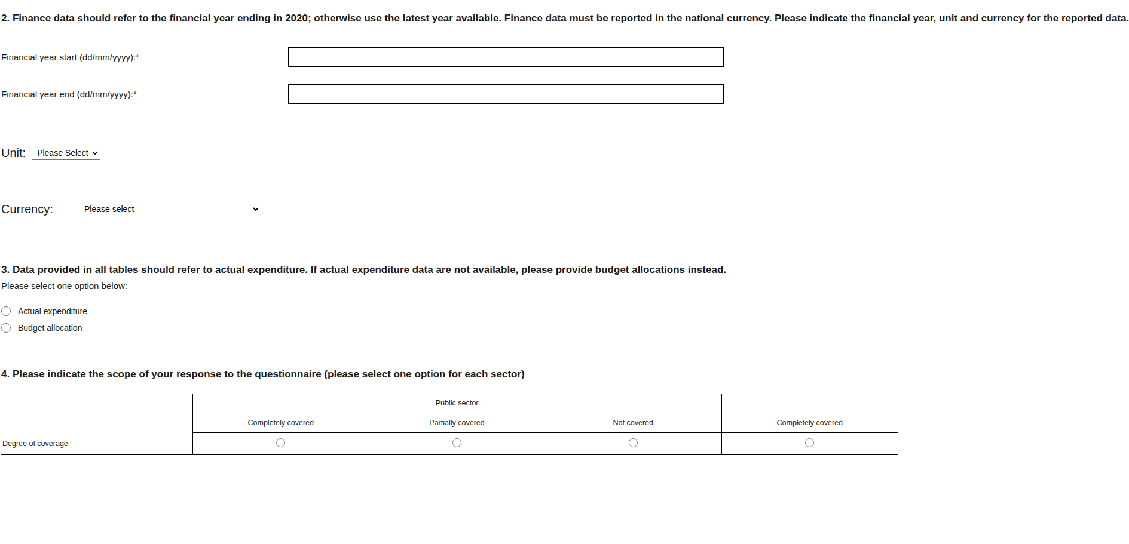2. Finance data should refer to the financial year ending in 2020; otherwise use the latest year available. Finance data must be reported in the national currency. Please indicate the financial year, unit and currency for the reported data.
Financial year start (dd/mm/yyyy):*
Financial year end (dd/mm/yyyy):*
Unit: Please Select
Currency: Please select
3. Data provided in all tables should refer to actual expenditure. If actual expenditure data are not available, please provide budget allocations instead.
Please select one option below:
Actual expenditure
Budget allocation
4. Please indicate the scope of your response to the questionnaire (please select one option for each sector)
| | Public sector | |
| --- | --- | --- |
| | Completely covered | Partially covered | Not covered | Completely covered |
| Degree of coverage | | | | |